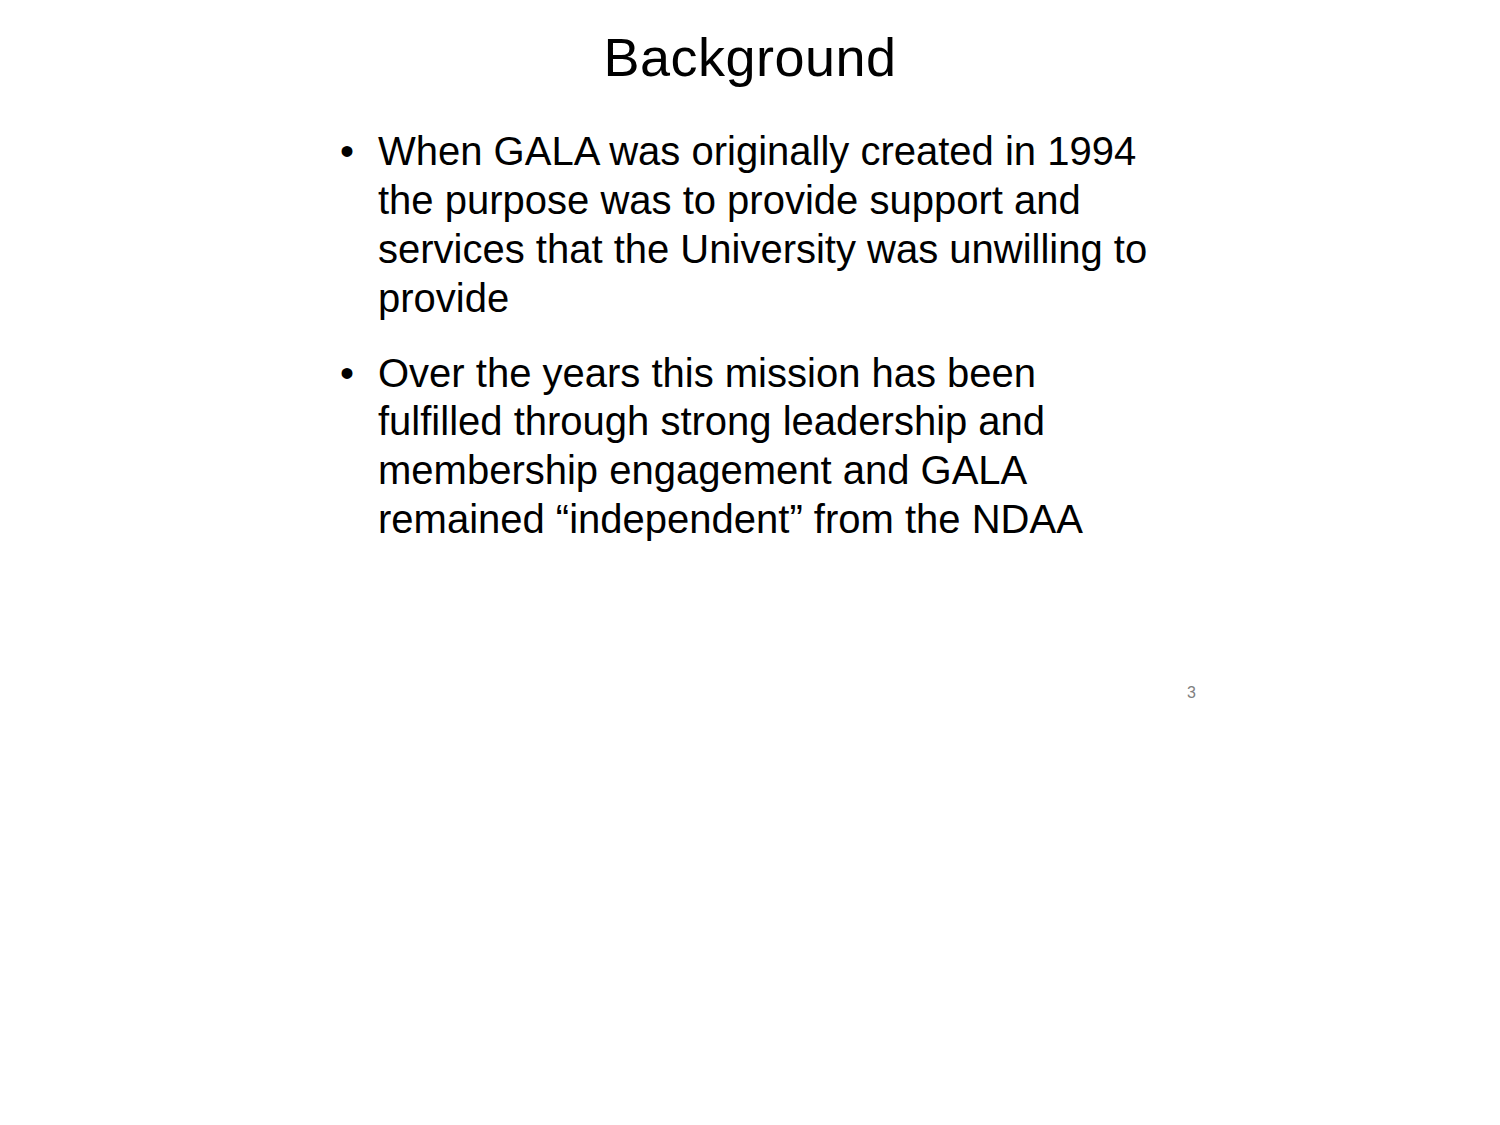Background
When GALA was originally created in 1994 the purpose was to provide support and services that the University was unwilling to provide
Over the years this mission has been fulfilled through strong leadership and membership engagement and GALA remained “independent” from the NDAA
3